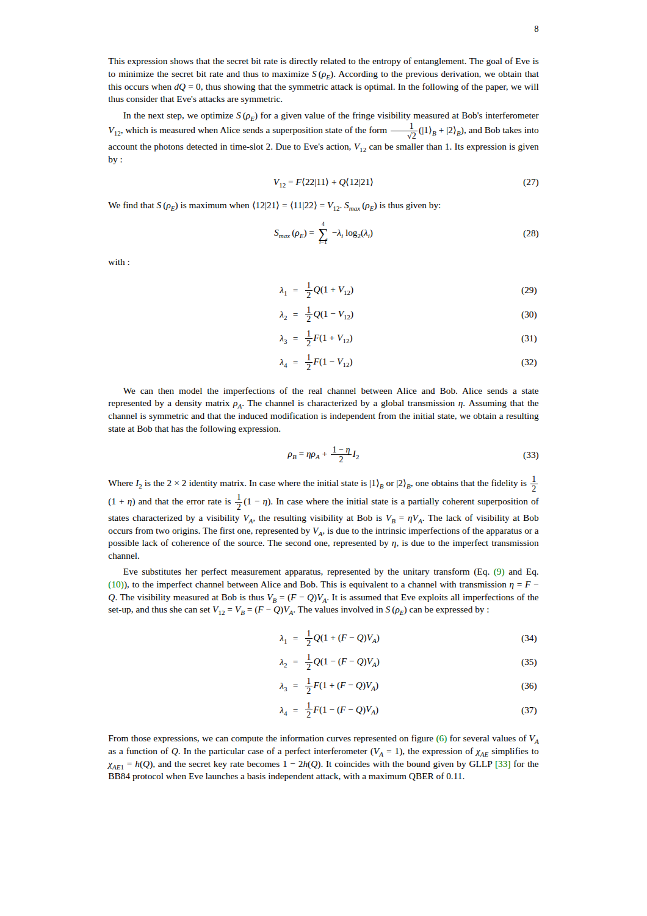8
This expression shows that the secret bit rate is directly related to the entropy of entanglement. The goal of Eve is to minimize the secret bit rate and thus to maximize S (ρE). According to the previous derivation, we obtain that this occurs when dQ = 0, thus showing that the symmetric attack is optimal. In the following of the paper, we will thus consider that Eve's attacks are symmetric.
In the next step, we optimize S (ρE) for a given value of the fringe visibility measured at Bob's interferometer V12, which is measured when Alice sends a superposition state of the form 1√2(|1⟩B + |2⟩B), and Bob takes into account the photons detected in time-slot 2. Due to Eve's action, V12 can be smaller than 1. Its expression is given by :
V12 = F⟨22|11⟩ + Q⟨12|21⟩ (27)
We find that S (ρE) is maximum when ⟨12|21⟩ = ⟨11|22⟩ = V12. Smax (ρE) is thus given by:
Smax (ρE) = 4∑i=1 −λi log2(λi) (28)
with :
| λ 1 | = | 1 2 Q (1 + V 12 ) | (29) |
| λ 2 | = | 1 2 Q (1 − V 12 ) | (30) |
| λ 3 | = | 1 2 F (1 + V 12 ) | (31) |
| λ 4 | = | 1 2 F (1 − V 12 ) | (32) |
We can then model the imperfections of the real channel between Alice and Bob. Alice sends a state represented by a density matrix ρA. The channel is characterized by a global transmission η. Assuming that the channel is symmetric and that the induced modification is independent from the initial state, we obtain a resulting state at Bob that has the following expression.
ρB = ηρA + 1 − η 2 I2 (33)
Where I2 is the 2 × 2 identity matrix. In case where the initial state is |1⟩B or |2⟩B, one obtains that the fidelity is 12(1 + η) and that the error rate is 12(1 − η). In case where the initial state is a partially coherent superposition of states characterized by a visibility VA, the resulting visibility at Bob is VB = ηVA. The lack of visibility at Bob occurs from two origins. The first one, represented by VA, is due to the intrinsic imperfections of the apparatus or a possible lack of coherence of the source. The second one, represented by η, is due to the imperfect transmission channel.
Eve substitutes her perfect measurement apparatus, represented by the unitary transform (Eq. (9) and Eq. (10)), to the imperfect channel between Alice and Bob. This is equivalent to a channel with transmission η = F − Q. The visibility measured at Bob is thus VB = (F − Q)VA. It is assumed that Eve exploits all imperfections of the set-up, and thus she can set V12 = VB = (F − Q)VA. The values involved in S (ρE) can be expressed by :
| λ 1 | = | 1 2 Q (1 + ( F − Q ) V A ) | (34) |
| λ 2 | = | 1 2 Q (1 − ( F − Q ) V A ) | (35) |
| λ 3 | = | 1 2 F (1 + ( F − Q ) V A ) | (36) |
| λ 4 | = | 1 2 F (1 − ( F − Q ) V A ) | (37) |
From those expressions, we can compute the information curves represented on figure (6) for several values of VA as a function of Q. In the particular case of a perfect interferometer (VA = 1), the expression of χAE simplifies to χAE1 = h(Q), and the secret key rate becomes 1 − 2h(Q). It coincides with the bound given by GLLP [33] for the BB84 protocol when Eve launches a basis independent attack, with a maximum QBER of 0.11.